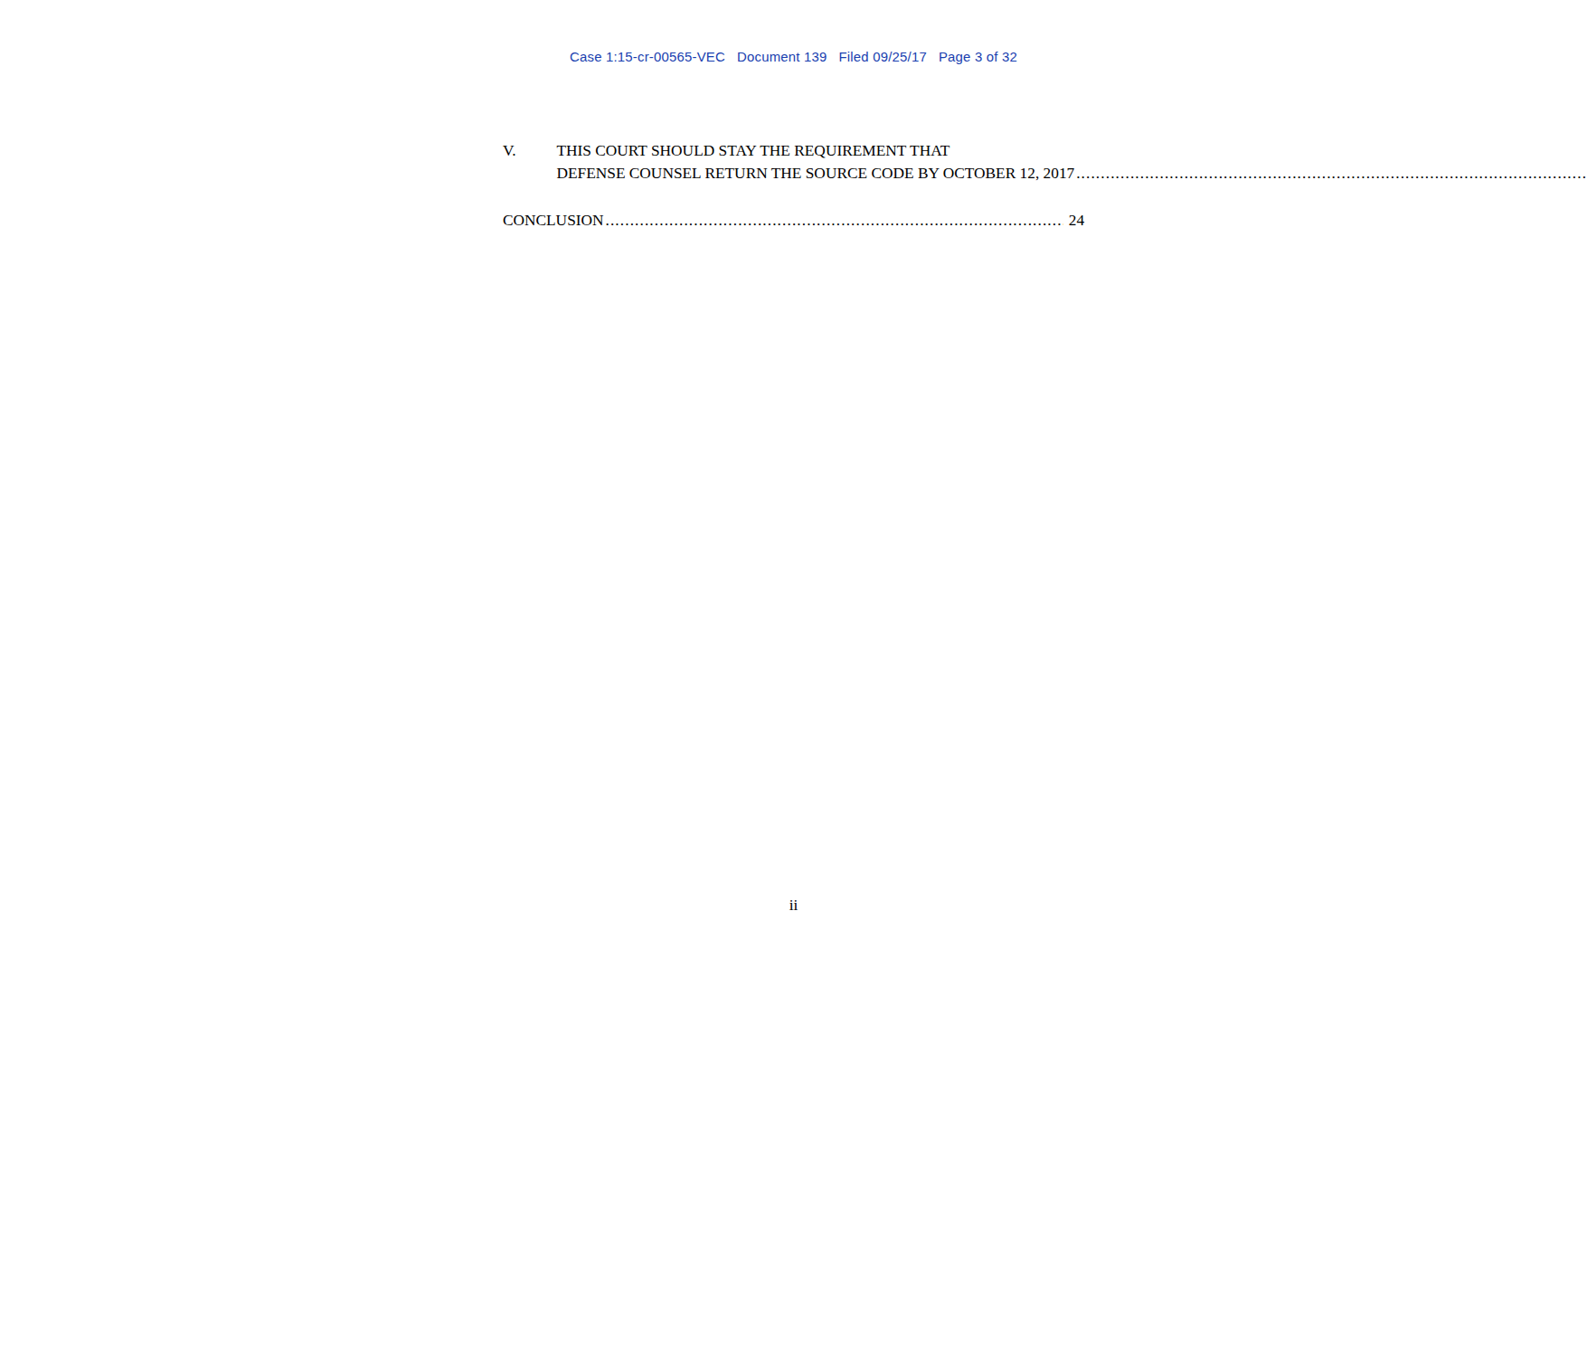Case 1:15-cr-00565-VEC Document 139 Filed 09/25/17 Page 3 of 32
V.
THIS COURT SHOULD STAY THE REQUIREMENT THAT DEFENSE COUNSEL RETURN THE SOURCE CODE BY OCTOBER 12, 2017 ...................................................................................................................... 23
CONCLUSION .......................................................................................................................................... 24
ii